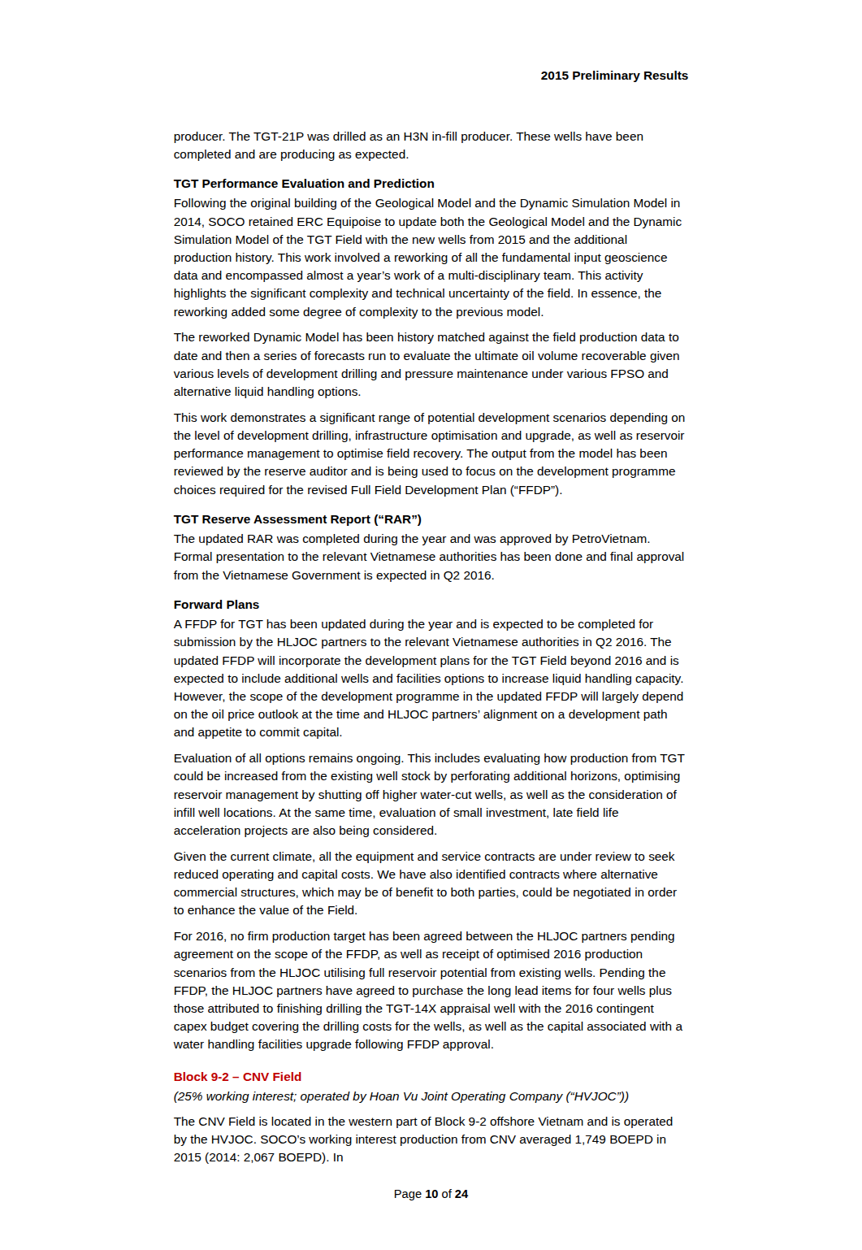2015 Preliminary Results
producer. The TGT-21P was drilled as an H3N in-fill producer. These wells have been completed and are producing as expected.
TGT Performance Evaluation and Prediction
Following the original building of the Geological Model and the Dynamic Simulation Model in 2014, SOCO retained ERC Equipoise to update both the Geological Model and the Dynamic Simulation Model of the TGT Field with the new wells from 2015 and the additional production history. This work involved a reworking of all the fundamental input geoscience data and encompassed almost a year’s work of a multi-disciplinary team. This activity highlights the significant complexity and technical uncertainty of the field. In essence, the reworking added some degree of complexity to the previous model.
The reworked Dynamic Model has been history matched against the field production data to date and then a series of forecasts run to evaluate the ultimate oil volume recoverable given various levels of development drilling and pressure maintenance under various FPSO and alternative liquid handling options.
This work demonstrates a significant range of potential development scenarios depending on the level of development drilling, infrastructure optimisation and upgrade, as well as reservoir performance management to optimise field recovery. The output from the model has been reviewed by the reserve auditor and is being used to focus on the development programme choices required for the revised Full Field Development Plan (“FFDP”).
TGT Reserve Assessment Report (“RAR”)
The updated RAR was completed during the year and was approved by PetroVietnam. Formal presentation to the relevant Vietnamese authorities has been done and final approval from the Vietnamese Government is expected in Q2 2016.
Forward Plans
A FFDP for TGT has been updated during the year and is expected to be completed for submission by the HLJOC partners to the relevant Vietnamese authorities in Q2 2016. The updated FFDP will incorporate the development plans for the TGT Field beyond 2016 and is expected to include additional wells and facilities options to increase liquid handling capacity. However, the scope of the development programme in the updated FFDP will largely depend on the oil price outlook at the time and HLJOC partners’ alignment on a development path and appetite to commit capital.
Evaluation of all options remains ongoing. This includes evaluating how production from TGT could be increased from the existing well stock by perforating additional horizons, optimising reservoir management by shutting off higher water-cut wells, as well as the consideration of infill well locations. At the same time, evaluation of small investment, late field life acceleration projects are also being considered.
Given the current climate, all the equipment and service contracts are under review to seek reduced operating and capital costs. We have also identified contracts where alternative commercial structures, which may be of benefit to both parties, could be negotiated in order to enhance the value of the Field.
For 2016, no firm production target has been agreed between the HLJOC partners pending agreement on the scope of the FFDP, as well as receipt of optimised 2016 production scenarios from the HLJOC utilising full reservoir potential from existing wells. Pending the FFDP, the HLJOC partners have agreed to purchase the long lead items for four wells plus those attributed to finishing drilling the TGT-14X appraisal well with the 2016 contingent capex budget covering the drilling costs for the wells, as well as the capital associated with a water handling facilities upgrade following FFDP approval.
Block 9-2 – CNV Field
(25% working interest; operated by Hoan Vu Joint Operating Company (“HVJOC”))
The CNV Field is located in the western part of Block 9-2 offshore Vietnam and is operated by the HVJOC. SOCO’s working interest production from CNV averaged 1,749 BOEPD in 2015 (2014: 2,067 BOEPD). In
Page 10 of 24